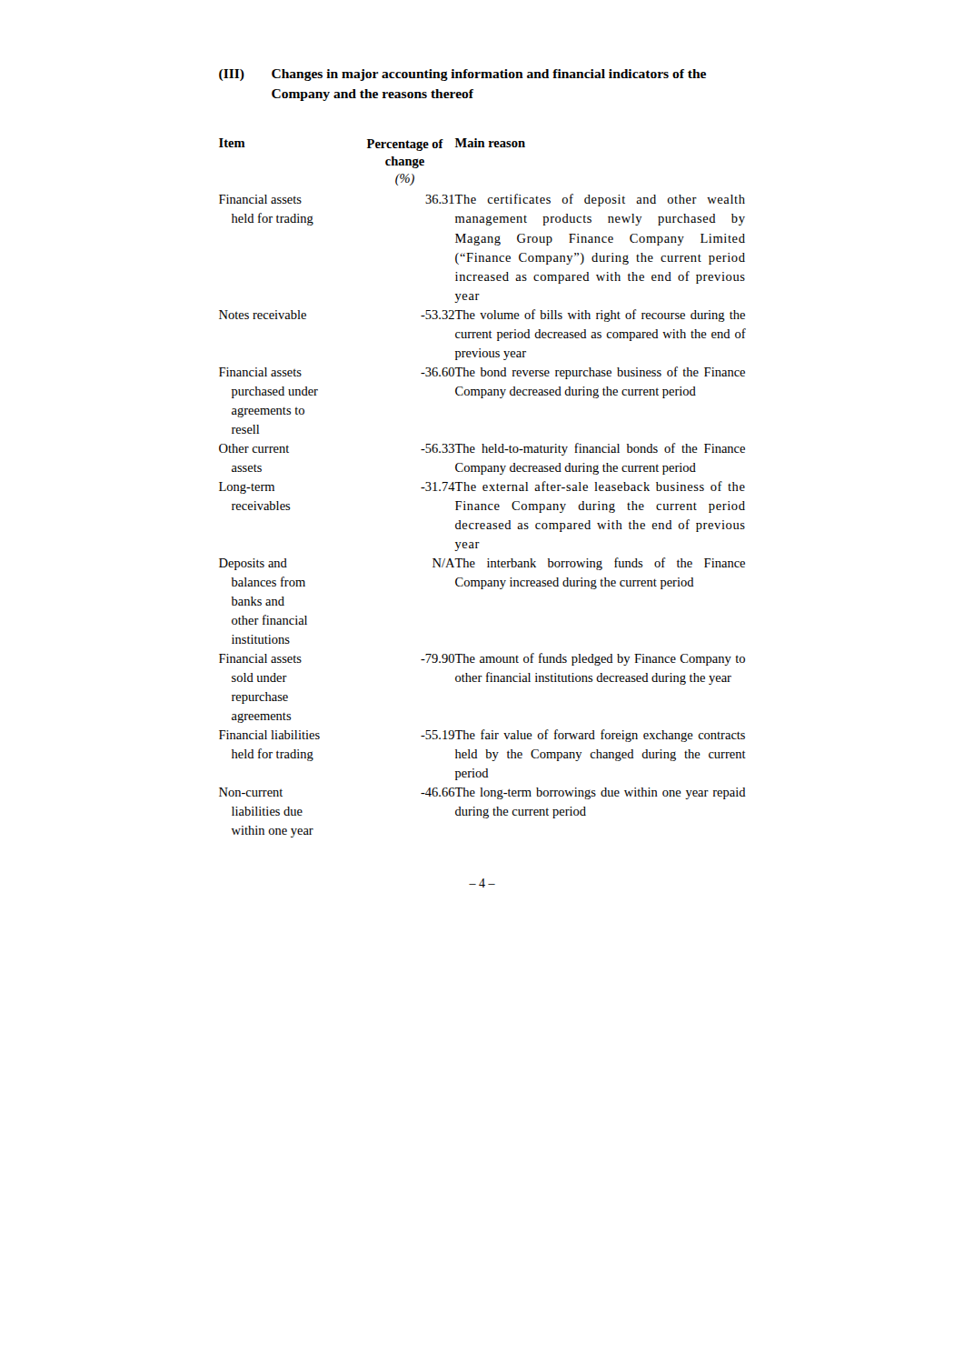(III) Changes in major accounting information and financial indicators of the Company and the reasons thereof
| Item | Percentage of change (%) | Main reason |
| --- | --- | --- |
| Financial assets held for trading | 36.31 | The certificates of deposit and other wealth management products newly purchased by Magang Group Finance Company Limited (“Finance Company”) during the current period increased as compared with the end of previous year |
| Notes receivable | -53.32 | The volume of bills with right of recourse during the current period decreased as compared with the end of previous year |
| Financial assets purchased under agreements to resell | -36.60 | The bond reverse repurchase business of the Finance Company decreased during the current period |
| Other current assets | -56.33 | The held-to-maturity financial bonds of the Finance Company decreased during the current period |
| Long-term receivables | -31.74 | The external after-sale leaseback business of the Finance Company during the current period decreased as compared with the end of previous year |
| Deposits and balances from banks and other financial institutions | N/A | The interbank borrowing funds of the Finance Company increased during the current period |
| Financial assets sold under repurchase agreements | -79.90 | The amount of funds pledged by Finance Company to other financial institutions decreased during the year |
| Financial liabilities held for trading | -55.19 | The fair value of forward foreign exchange contracts held by the Company changed during the current period |
| Non-current liabilities due within one year | -46.66 | The long-term borrowings due within one year repaid during the current period |
– 4 –